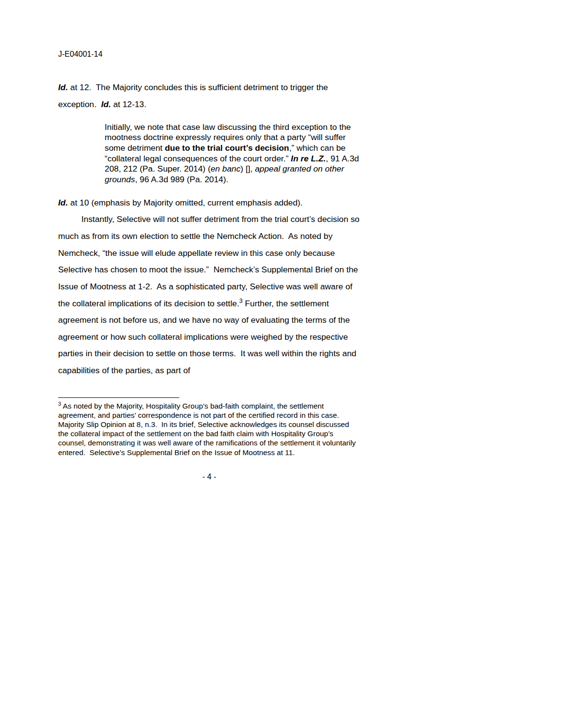J-E04001-14
Id. at 12. The Majority concludes this is sufficient detriment to trigger the exception. Id. at 12-13.
Initially, we note that case law discussing the third exception to the mootness doctrine expressly requires only that a party “will suffer some detriment due to the trial court’s decision,” which can be “collateral legal consequences of the court order.” In re L.Z., 91 A.3d 208, 212 (Pa. Super. 2014) (en banc) [], appeal granted on other grounds, 96 A.3d 989 (Pa. 2014).
Id. at 10 (emphasis by Majority omitted, current emphasis added).
Instantly, Selective will not suffer detriment from the trial court’s decision so much as from its own election to settle the Nemcheck Action. As noted by Nemcheck, “the issue will elude appellate review in this case only because Selective has chosen to moot the issue.” Nemcheck’s Supplemental Brief on the Issue of Mootness at 1-2. As a sophisticated party, Selective was well aware of the collateral implications of its decision to settle.3 Further, the settlement agreement is not before us, and we have no way of evaluating the terms of the agreement or how such collateral implications were weighed by the respective parties in their decision to settle on those terms. It was well within the rights and capabilities of the parties, as part of
3 As noted by the Majority, Hospitality Group’s bad-faith complaint, the settlement agreement, and parties’ correspondence is not part of the certified record in this case. Majority Slip Opinion at 8, n.3. In its brief, Selective acknowledges its counsel discussed the collateral impact of the settlement on the bad faith claim with Hospitality Group’s counsel, demonstrating it was well aware of the ramifications of the settlement it voluntarily entered. Selective’s Supplemental Brief on the Issue of Mootness at 11.
- 4 -